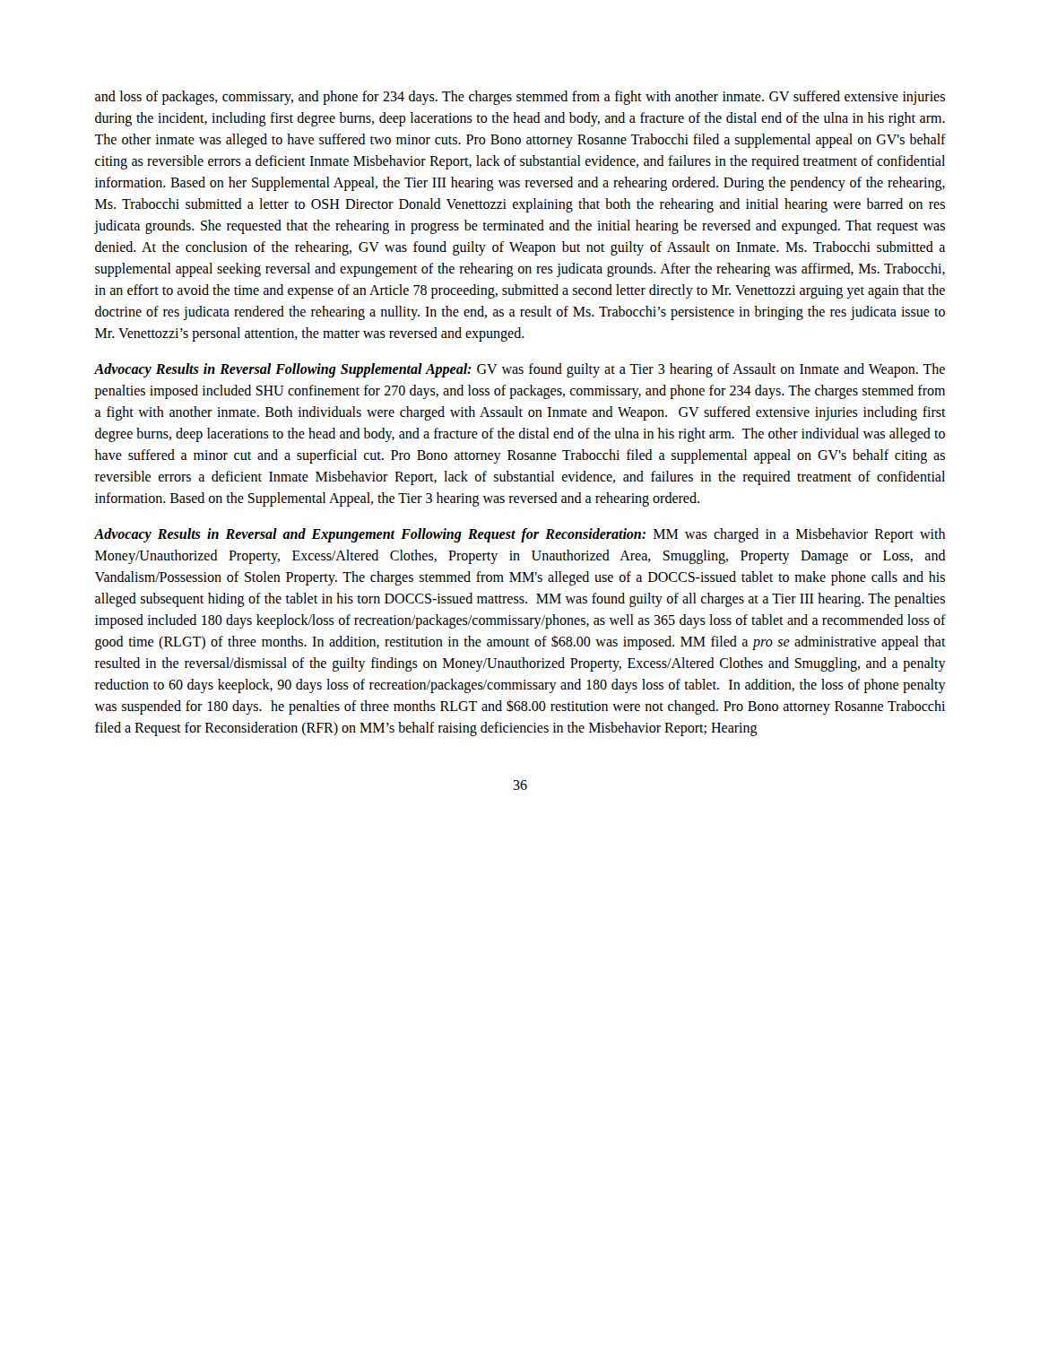and loss of packages, commissary, and phone for 234 days. The charges stemmed from a fight with another inmate. GV suffered extensive injuries during the incident, including first degree burns, deep lacerations to the head and body, and a fracture of the distal end of the ulna in his right arm. The other inmate was alleged to have suffered two minor cuts. Pro Bono attorney Rosanne Trabocchi filed a supplemental appeal on GV's behalf citing as reversible errors a deficient Inmate Misbehavior Report, lack of substantial evidence, and failures in the required treatment of confidential information. Based on her Supplemental Appeal, the Tier III hearing was reversed and a rehearing ordered. During the pendency of the rehearing, Ms. Trabocchi submitted a letter to OSH Director Donald Venettozzi explaining that both the rehearing and initial hearing were barred on res judicata grounds. She requested that the rehearing in progress be terminated and the initial hearing be reversed and expunged. That request was denied. At the conclusion of the rehearing, GV was found guilty of Weapon but not guilty of Assault on Inmate. Ms. Trabocchi submitted a supplemental appeal seeking reversal and expungement of the rehearing on res judicata grounds. After the rehearing was affirmed, Ms. Trabocchi, in an effort to avoid the time and expense of an Article 78 proceeding, submitted a second letter directly to Mr. Venettozzi arguing yet again that the doctrine of res judicata rendered the rehearing a nullity. In the end, as a result of Ms. Trabocchi’s persistence in bringing the res judicata issue to Mr. Venettozzi’s personal attention, the matter was reversed and expunged.
Advocacy Results in Reversal Following Supplemental Appeal: GV was found guilty at a Tier 3 hearing of Assault on Inmate and Weapon. The penalties imposed included SHU confinement for 270 days, and loss of packages, commissary, and phone for 234 days. The charges stemmed from a fight with another inmate. Both individuals were charged with Assault on Inmate and Weapon. GV suffered extensive injuries including first degree burns, deep lacerations to the head and body, and a fracture of the distal end of the ulna in his right arm. The other individual was alleged to have suffered a minor cut and a superficial cut. Pro Bono attorney Rosanne Trabocchi filed a supplemental appeal on GV's behalf citing as reversible errors a deficient Inmate Misbehavior Report, lack of substantial evidence, and failures in the required treatment of confidential information. Based on the Supplemental Appeal, the Tier 3 hearing was reversed and a rehearing ordered.
Advocacy Results in Reversal and Expungement Following Request for Reconsideration: MM was charged in a Misbehavior Report with Money/Unauthorized Property, Excess/Altered Clothes, Property in Unauthorized Area, Smuggling, Property Damage or Loss, and Vandalism/Possession of Stolen Property. The charges stemmed from MM's alleged use of a DOCCS-issued tablet to make phone calls and his alleged subsequent hiding of the tablet in his torn DOCCS-issued mattress. MM was found guilty of all charges at a Tier III hearing. The penalties imposed included 180 days keeplock/loss of recreation/packages/commissary/phones, as well as 365 days loss of tablet and a recommended loss of good time (RLGT) of three months. In addition, restitution in the amount of $68.00 was imposed. MM filed a pro se administrative appeal that resulted in the reversal/dismissal of the guilty findings on Money/Unauthorized Property, Excess/Altered Clothes and Smuggling, and a penalty reduction to 60 days keeplock, 90 days loss of recreation/packages/commissary and 180 days loss of tablet. In addition, the loss of phone penalty was suspended for 180 days. he penalties of three months RLGT and $68.00 restitution were not changed. Pro Bono attorney Rosanne Trabocchi filed a Request for Reconsideration (RFR) on MM’s behalf raising deficiencies in the Misbehavior Report; Hearing
36